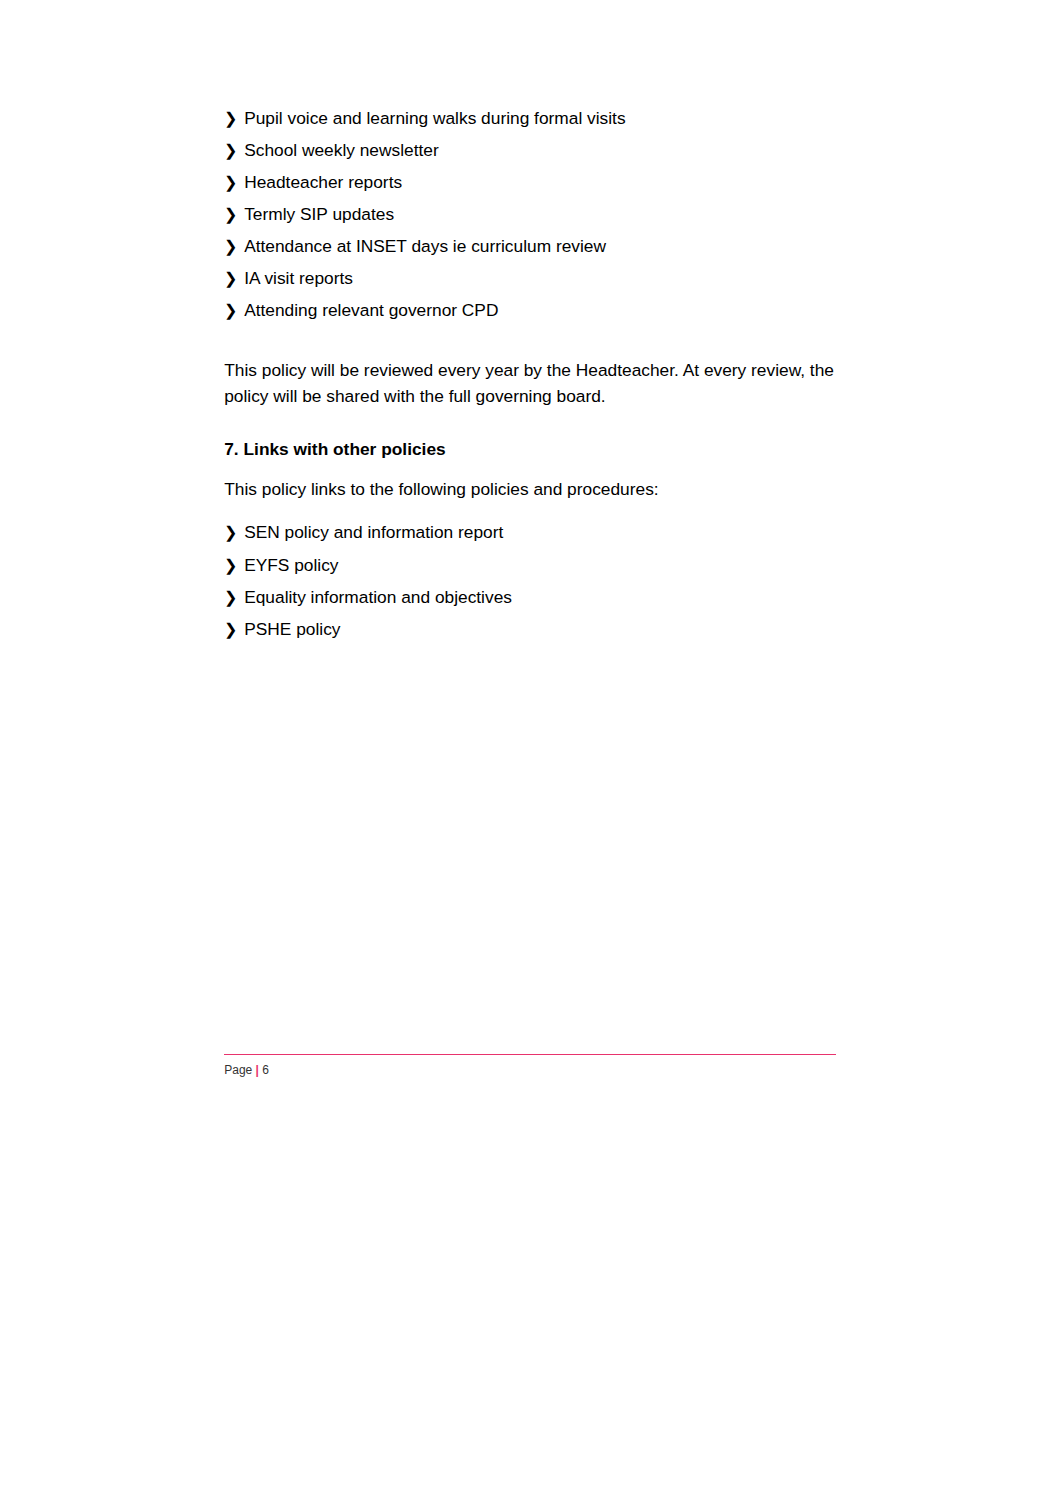Pupil voice and learning walks during formal visits
School weekly newsletter
Headteacher reports
Termly SIP updates
Attendance at INSET days ie curriculum review
IA visit reports
Attending relevant governor CPD
This policy will be reviewed every year by the Headteacher. At every review, the policy will be shared with the full governing board.
7. Links with other policies
This policy links to the following policies and procedures:
SEN policy and information report
EYFS policy
Equality information and objectives
PSHE policy
Page | 6